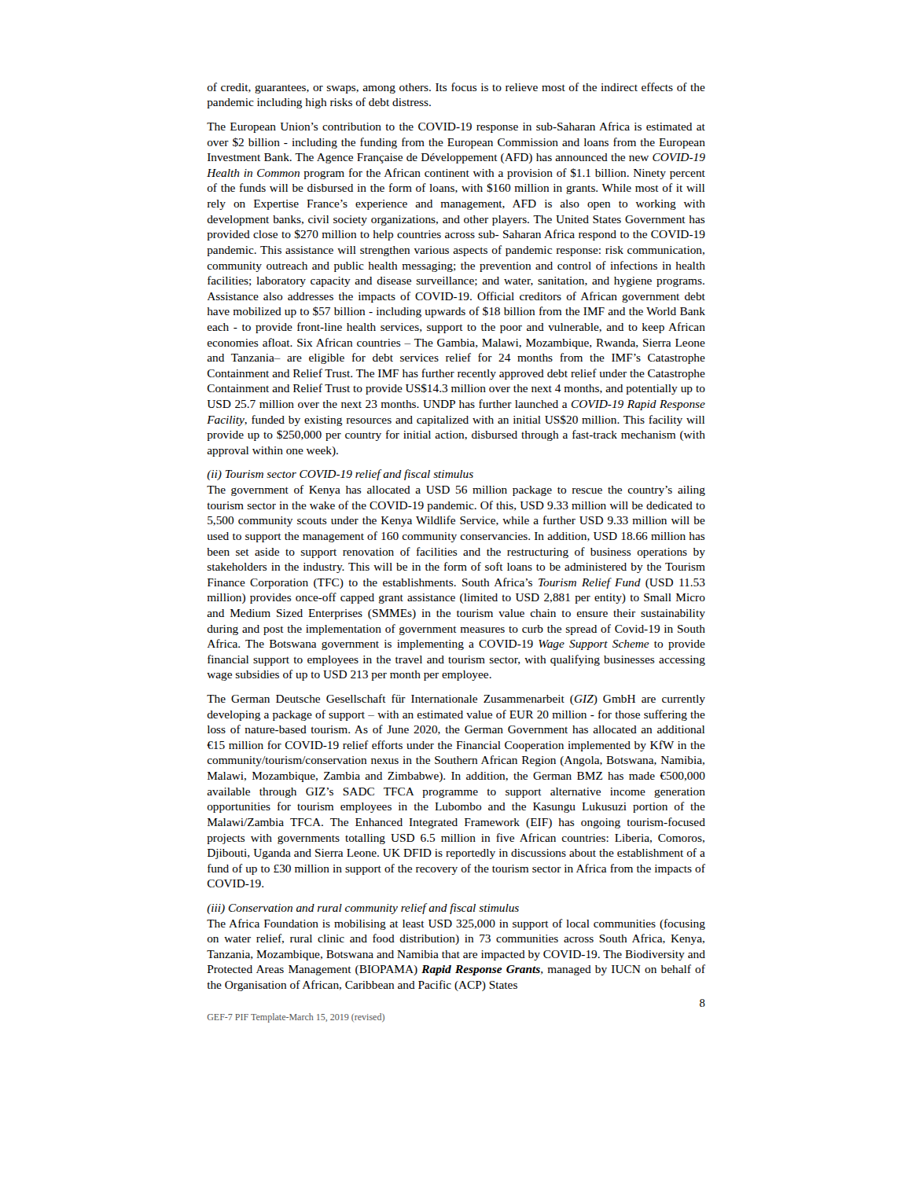of credit, guarantees, or swaps, among others. Its focus is to relieve most of the indirect effects of the pandemic including high risks of debt distress.
The European Union’s contribution to the COVID-19 response in sub-Saharan Africa is estimated at over $2 billion - including the funding from the European Commission and loans from the European Investment Bank. The Agence Française de Développement (AFD) has announced the new COVID-19 Health in Common program for the African continent with a provision of $1.1 billion. Ninety percent of the funds will be disbursed in the form of loans, with $160 million in grants. While most of it will rely on Expertise France’s experience and management, AFD is also open to working with development banks, civil society organizations, and other players. The United States Government has provided close to $270 million to help countries across sub- Saharan Africa respond to the COVID-19 pandemic. This assistance will strengthen various aspects of pandemic response: risk communication, community outreach and public health messaging; the prevention and control of infections in health facilities; laboratory capacity and disease surveillance; and water, sanitation, and hygiene programs. Assistance also addresses the impacts of COVID-19. Official creditors of African government debt have mobilized up to $57 billion - including upwards of $18 billion from the IMF and the World Bank each - to provide front-line health services, support to the poor and vulnerable, and to keep African economies afloat. Six African countries – The Gambia, Malawi, Mozambique, Rwanda, Sierra Leone and Tanzania– are eligible for debt services relief for 24 months from the IMF’s Catastrophe Containment and Relief Trust. The IMF has further recently approved debt relief under the Catastrophe Containment and Relief Trust to provide US$14.3 million over the next 4 months, and potentially up to USD 25.7 million over the next 23 months. UNDP has further launched a COVID-19 Rapid Response Facility, funded by existing resources and capitalized with an initial US$20 million. This facility will provide up to $250,000 per country for initial action, disbursed through a fast-track mechanism (with approval within one week).
(ii) Tourism sector COVID-19 relief and fiscal stimulus
The government of Kenya has allocated a USD 56 million package to rescue the country’s ailing tourism sector in the wake of the COVID-19 pandemic. Of this, USD 9.33 million will be dedicated to 5,500 community scouts under the Kenya Wildlife Service, while a further USD 9.33 million will be used to support the management of 160 community conservancies. In addition, USD 18.66 million has been set aside to support renovation of facilities and the restructuring of business operations by stakeholders in the industry. This will be in the form of soft loans to be administered by the Tourism Finance Corporation (TFC) to the establishments. South Africa’s Tourism Relief Fund (USD 11.53 million) provides once-off capped grant assistance (limited to USD 2,881 per entity) to Small Micro and Medium Sized Enterprises (SMMEs) in the tourism value chain to ensure their sustainability during and post the implementation of government measures to curb the spread of Covid-19 in South Africa. The Botswana government is implementing a COVID-19 Wage Support Scheme to provide financial support to employees in the travel and tourism sector, with qualifying businesses accessing wage subsidies of up to USD 213 per month per employee.
The German Deutsche Gesellschaft für Internationale Zusammenarbeit (GIZ) GmbH are currently developing a package of support – with an estimated value of EUR 20 million - for those suffering the loss of nature-based tourism. As of June 2020, the German Government has allocated an additional €15 million for COVID-19 relief efforts under the Financial Cooperation implemented by KfW in the community/tourism/conservation nexus in the Southern African Region (Angola, Botswana, Namibia, Malawi, Mozambique, Zambia and Zimbabwe). In addition, the German BMZ has made €500,000 available through GIZ’s SADC TFCA programme to support alternative income generation opportunities for tourism employees in the Lubombo and the Kasungu Lukusuzi portion of the Malawi/Zambia TFCA. The Enhanced Integrated Framework (EIF) has ongoing tourism-focused projects with governments totalling USD 6.5 million in five African countries: Liberia, Comoros, Djibouti, Uganda and Sierra Leone. UK DFID is reportedly in discussions about the establishment of a fund of up to £30 million in support of the recovery of the tourism sector in Africa from the impacts of COVID-19.
(iii) Conservation and rural community relief and fiscal stimulus
The Africa Foundation is mobilising at least USD 325,000 in support of local communities (focusing on water relief, rural clinic and food distribution) in 73 communities across South Africa, Kenya, Tanzania, Mozambique, Botswana and Namibia that are impacted by COVID-19. The Biodiversity and Protected Areas Management (BIOPAMA) Rapid Response Grants, managed by IUCN on behalf of the Organisation of African, Caribbean and Pacific (ACP) States
GEF-7 PIF Template-March 15, 2019 (revised)
8